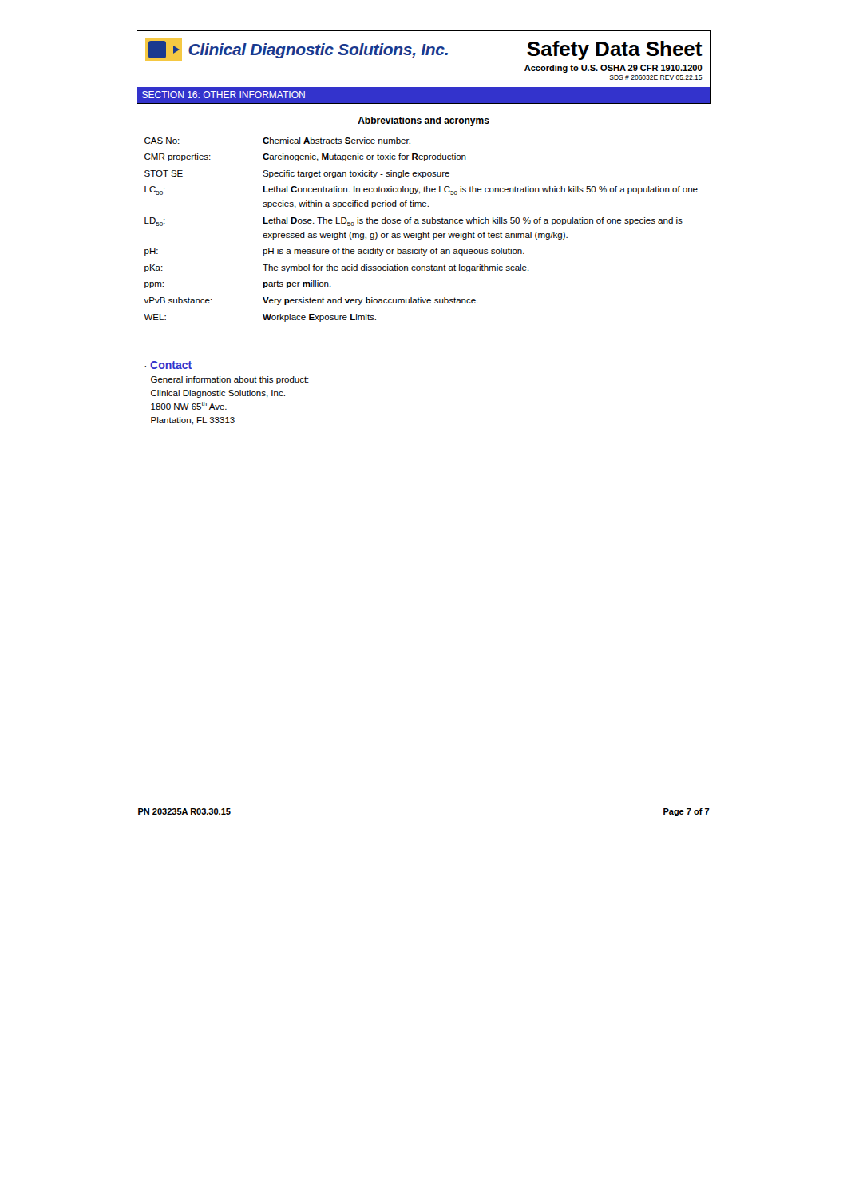Clinical Diagnostic Solutions, Inc.
Safety Data Sheet
According to U.S. OSHA 29 CFR 1910.1200
SDS # 206032E REV 05.22.15
SECTION 16: OTHER INFORMATION
Abbreviations and acronyms
| CAS No: | C hemical A bstracts S ervice number. |
| CMR properties: | C arcinogenic, M utagenic or toxic for R eproduction |
| STOT SE | Specific target organ toxicity - single exposure |
| LC 50 : | L ethal C oncentration. In ecotoxicology, the LC 50 is the concentration which kills 50 % of a population of one species, within a specified period of time. |
| LD 50 : | L ethal D ose. The LD 50 is the dose of a substance which kills 50 % of a population of one species and is expressed as weight (mg, g) or as weight per weight of test animal (mg/kg). |
| pH: | pH is a measure of the acidity or basicity of an aqueous solution. |
| pKa: | The symbol for the acid dissociation constant at logarithmic scale. |
| ppm: | p arts p er m illion. |
| vPvB substance: | V ery p ersistent and v ery b ioaccumulative substance. |
| WEL: | W orkplace E xposure L imits. |
· Contact
General information about this product:
Clinical Diagnostic Solutions, Inc.
1800 NW 65th Ave.
Plantation, FL 33313
PN 203235A R03.30.15 Page 7 of 7